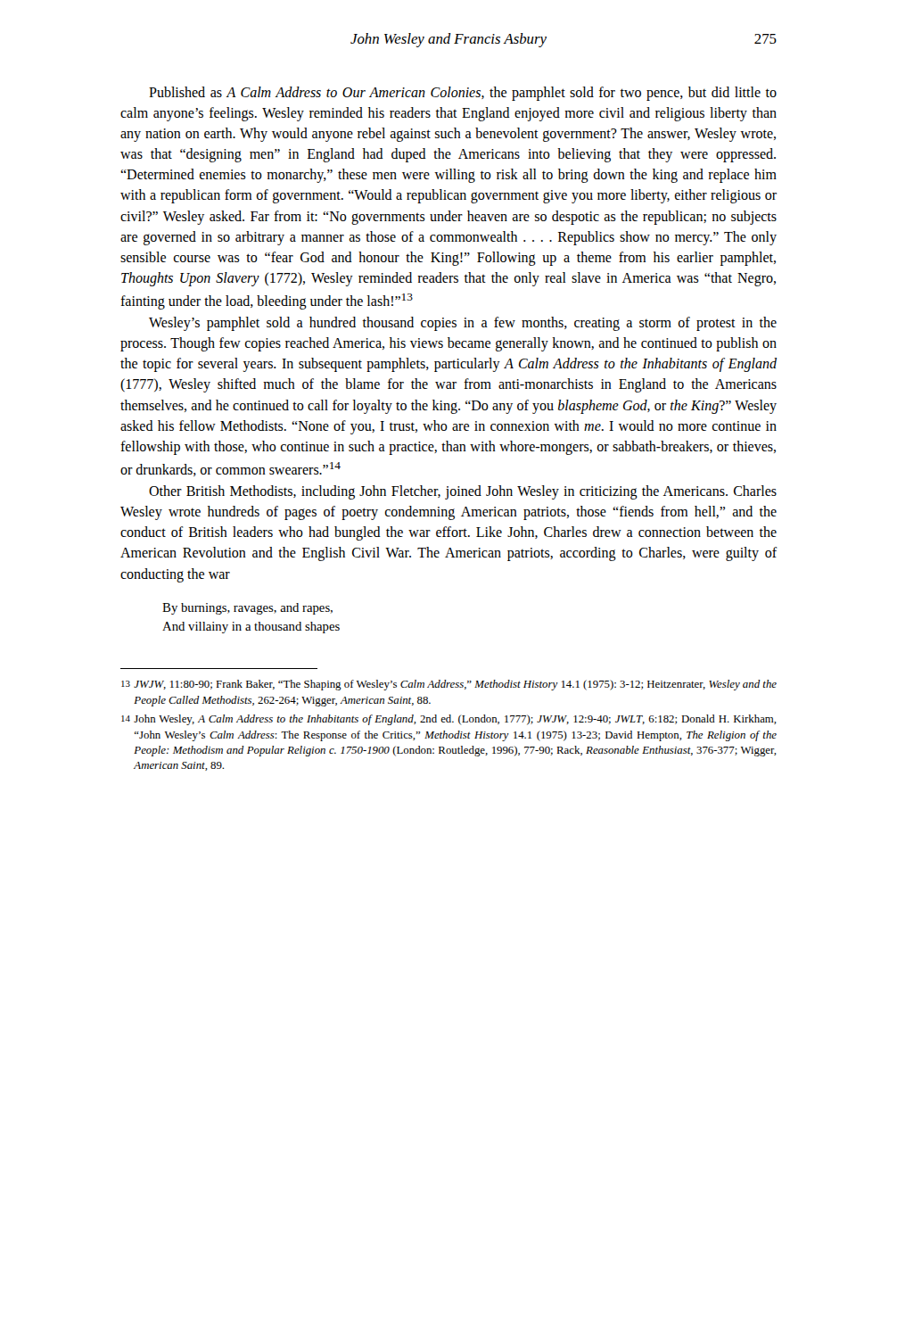John Wesley and Francis Asbury 275
Published as A Calm Address to Our American Colonies, the pamphlet sold for two pence, but did little to calm anyone’s feelings. Wesley reminded his readers that England enjoyed more civil and religious liberty than any nation on earth. Why would anyone rebel against such a benevolent government? The answer, Wesley wrote, was that “designing men” in England had duped the Americans into believing that they were oppressed. “Determined enemies to monarchy,” these men were willing to risk all to bring down the king and replace him with a republican form of government. “Would a republican government give you more liberty, either religious or civil?” Wesley asked. Far from it: “No governments under heaven are so despotic as the republican; no subjects are governed in so arbitrary a manner as those of a commonwealth . . . . Republics show no mercy.” The only sensible course was to “fear God and honour the King!” Following up a theme from his earlier pamphlet, Thoughts Upon Slavery (1772), Wesley reminded readers that the only real slave in America was “that Negro, fainting under the load, bleeding under the lash!”13
Wesley’s pamphlet sold a hundred thousand copies in a few months, creating a storm of protest in the process. Though few copies reached America, his views became generally known, and he continued to publish on the topic for several years. In subsequent pamphlets, particularly A Calm Address to the Inhabitants of England (1777), Wesley shifted much of the blame for the war from anti-monarchists in England to the Americans themselves, and he continued to call for loyalty to the king. “Do any of you blaspheme God, or the King?” Wesley asked his fellow Methodists. “None of you, I trust, who are in connexion with me. I would no more continue in fellowship with those, who continue in such a practice, than with whore-mongers, or sabbath-breakers, or thieves, or drunkards, or common swearers.”14
Other British Methodists, including John Fletcher, joined John Wesley in criticizing the Americans. Charles Wesley wrote hundreds of pages of poetry condemning American patriots, those “fiends from hell,” and the conduct of British leaders who had bungled the war effort. Like John, Charles drew a connection between the American Revolution and the English Civil War. The American patriots, according to Charles, were guilty of conducting the war
By burnings, ravages, and rapes,
And villainy in a thousand shapes
13 JWJW, 11:80-90; Frank Baker, “The Shaping of Wesley’s Calm Address,” Methodist History 14.1 (1975): 3-12; Heitzenrater, Wesley and the People Called Methodists, 262-264; Wigger, American Saint, 88.
14 John Wesley, A Calm Address to the Inhabitants of England, 2nd ed. (London, 1777); JWJW, 12:9-40; JWLT, 6:182; Donald H. Kirkham, “John Wesley’s Calm Address: The Response of the Critics,” Methodist History 14.1 (1975) 13-23; David Hempton, The Religion of the People: Methodism and Popular Religion c. 1750-1900 (London: Routledge, 1996), 77-90; Rack, Reasonable Enthusiast, 376-377; Wigger, American Saint, 89.